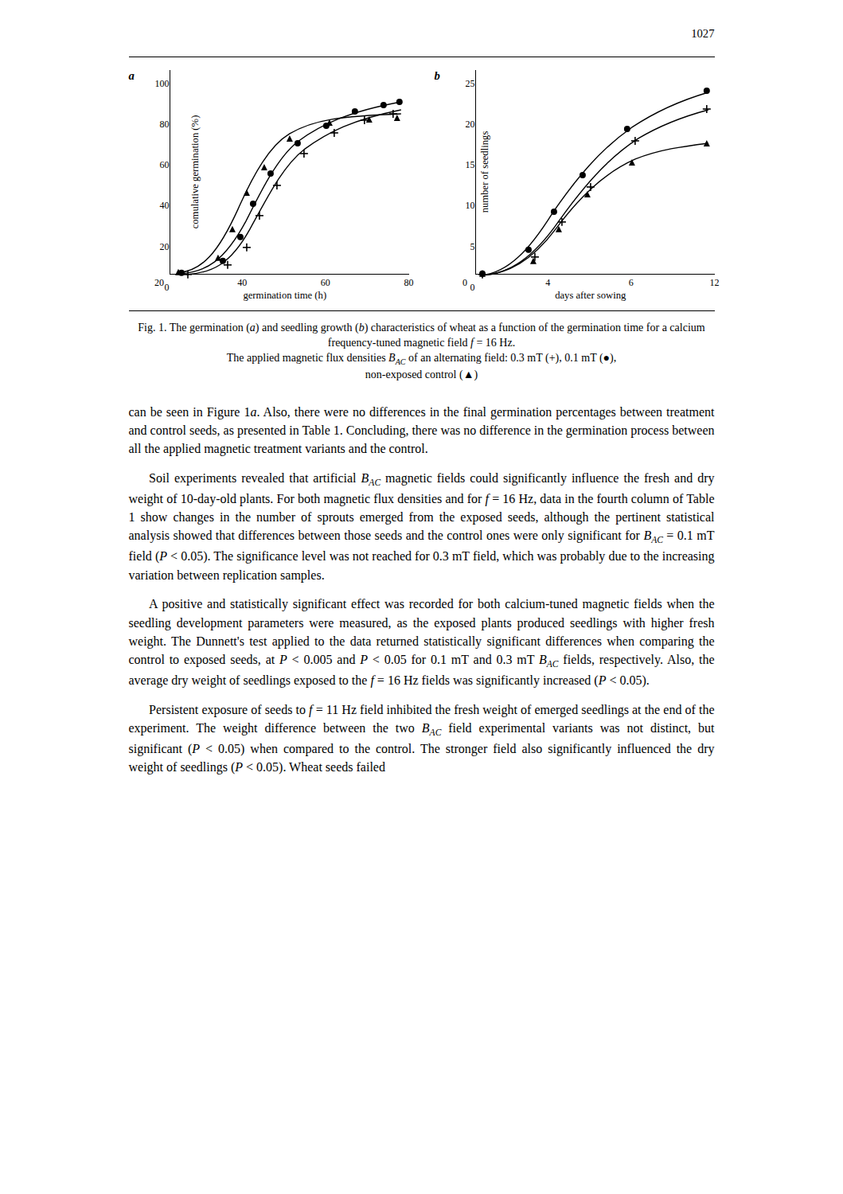1027
a
comulative germination (%)
100 80 60 40 20 0
20 40 60 80
germination time (h)
b
number of seedlings
25 20 15 10 5 0
0 4 6 12
days after sowing
Fig. 1. The germination (a) and seedling growth (b) characteristics of wheat as a function of the germination time for a calcium frequency-tuned magnetic field f = 16 Hz.
The applied magnetic flux densities BAC of an alternating field: 0.3 mT (+), 0.1 mT (●),
non-exposed control (▲)
can be seen in Figure 1a. Also, there were no differences in the final germination percentages between treatment and control seeds, as presented in Table 1. Concluding, there was no difference in the germination process between all the applied magnetic treatment variants and the control.
Soil experiments revealed that artificial BAC magnetic fields could significantly influence the fresh and dry weight of 10-day-old plants. For both magnetic flux densities and for f = 16 Hz, data in the fourth column of Table 1 show changes in the number of sprouts emerged from the exposed seeds, although the pertinent statistical analysis showed that differences between those seeds and the control ones were only significant for BAC = 0.1 mT field (P < 0.05). The significance level was not reached for 0.3 mT field, which was probably due to the increasing variation between replication samples.
A positive and statistically significant effect was recorded for both calcium-tuned magnetic fields when the seedling development parameters were measured, as the exposed plants produced seedlings with higher fresh weight. The Dunnett's test applied to the data returned statistically significant differences when comparing the control to exposed seeds, at P < 0.005 and P < 0.05 for 0.1 mT and 0.3 mT BAC fields, respectively. Also, the average dry weight of seedlings exposed to the f = 16 Hz fields was significantly increased (P < 0.05).
Persistent exposure of seeds to f = 11 Hz field inhibited the fresh weight of emerged seedlings at the end of the experiment. The weight difference between the two BAC field experimental variants was not distinct, but significant (P < 0.05) when compared to the control. The stronger field also significantly influenced the dry weight of seedlings (P < 0.05). Wheat seeds failed